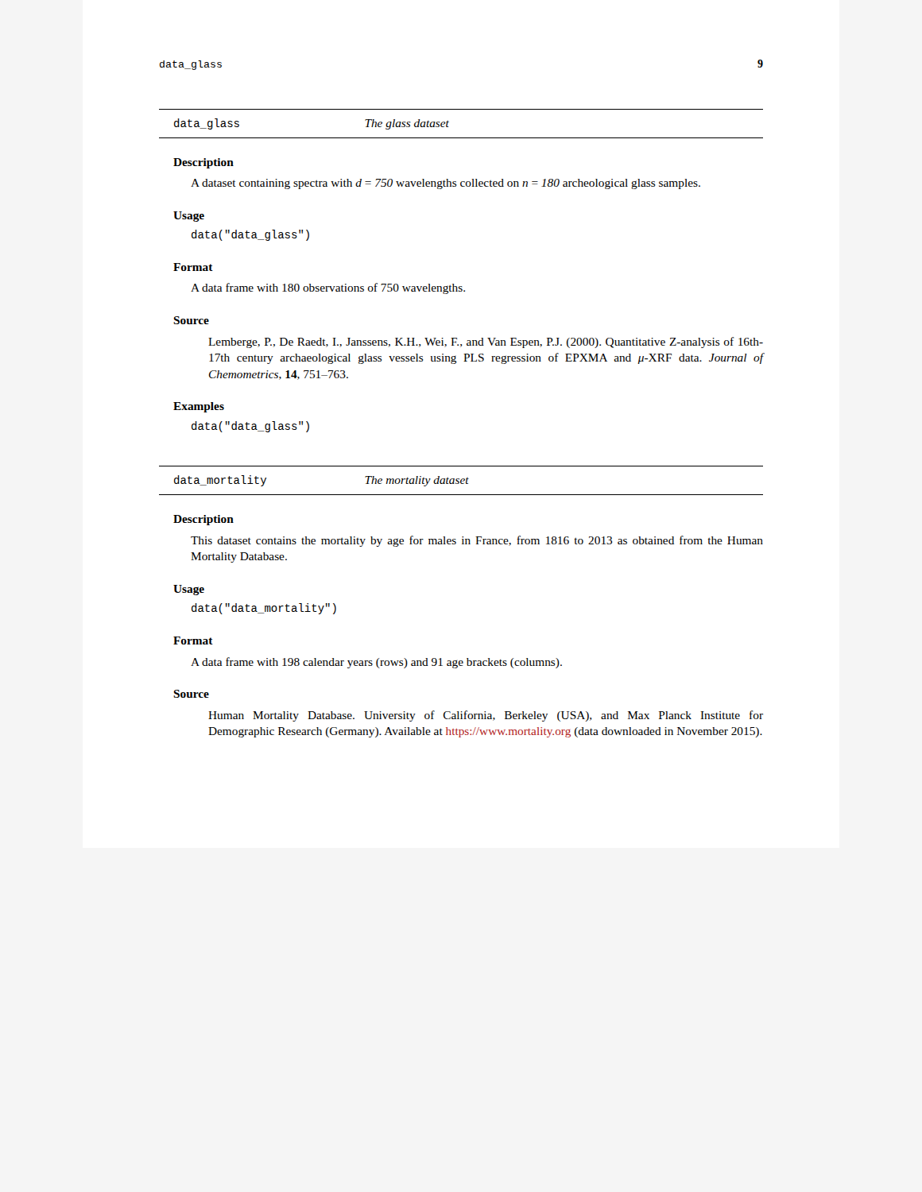data_glass 9
data_glass The glass dataset
Description
A dataset containing spectra with d = 750 wavelengths collected on n = 180 archeological glass samples.
Usage
data("data_glass")
Format
A data frame with 180 observations of 750 wavelengths.
Source
Lemberge, P., De Raedt, I., Janssens, K.H., Wei, F., and Van Espen, P.J. (2000). Quantitative Z-analysis of 16th-17th century archaeological glass vessels using PLS regression of EPXMA and μ-XRF data. Journal of Chemometrics, 14, 751–763.
Examples
data("data_glass")
data_mortality The mortality dataset
Description
This dataset contains the mortality by age for males in France, from 1816 to 2013 as obtained from the Human Mortality Database.
Usage
data("data_mortality")
Format
A data frame with 198 calendar years (rows) and 91 age brackets (columns).
Source
Human Mortality Database. University of California, Berkeley (USA), and Max Planck Institute for Demographic Research (Germany). Available at https://www.mortality.org (data downloaded in November 2015).